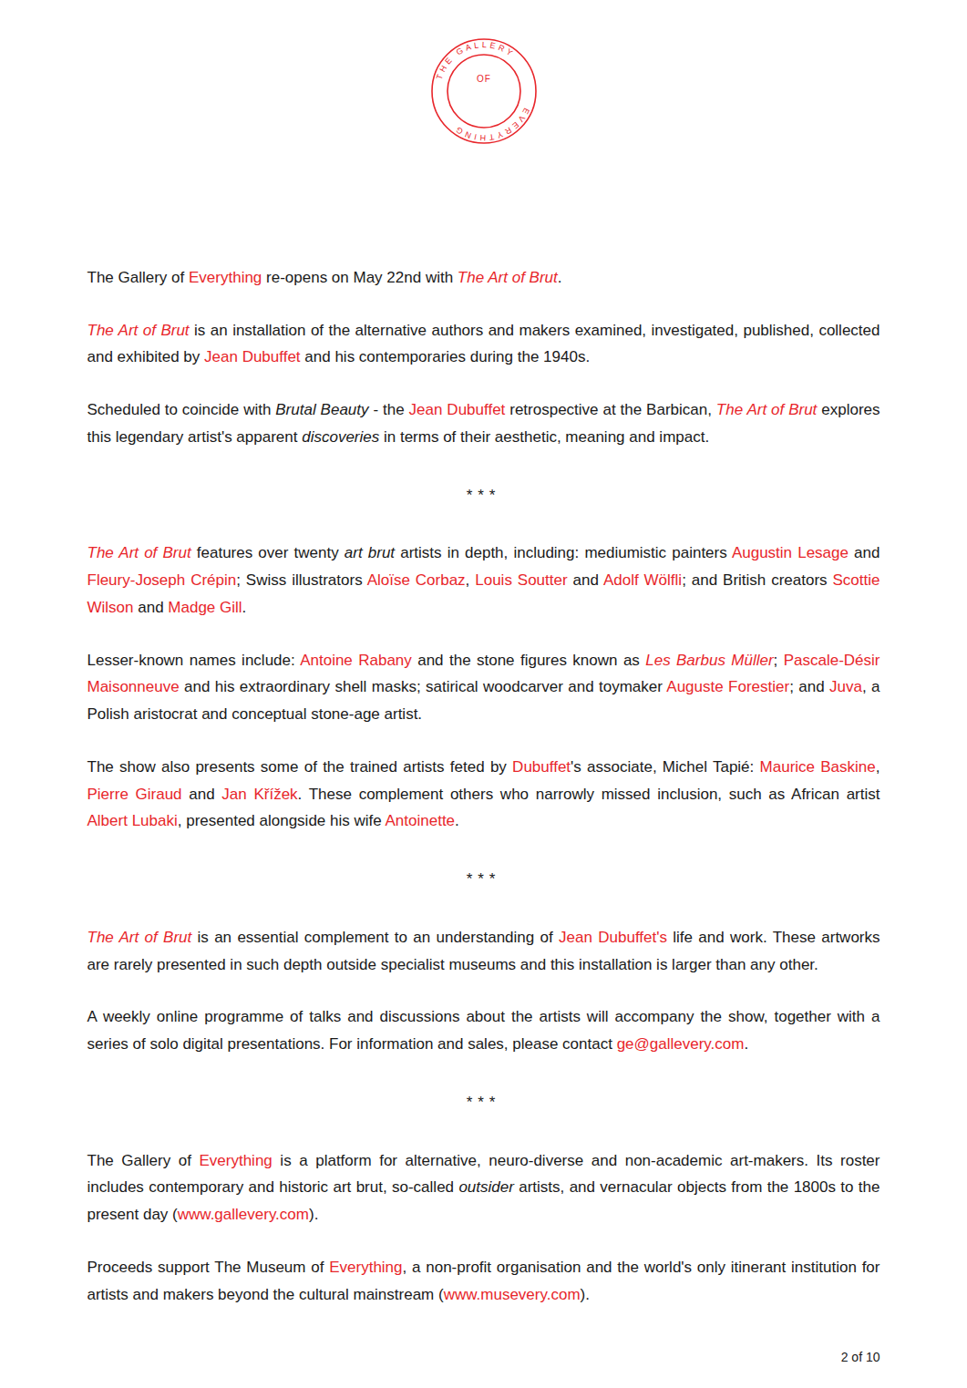THE GALLERY EVERYTHING OF
The Gallery of Everything re-opens on May 22nd with The Art of Brut.
The Art of Brut is an installation of the alternative authors and makers examined, investigated, published, collected and exhibited by Jean Dubuffet and his contemporaries during the 1940s.
Scheduled to coincide with Brutal Beauty - the Jean Dubuffet retrospective at the Barbican, The Art of Brut explores this legendary artist's apparent discoveries in terms of their aesthetic, meaning and impact.
***
The Art of Brut features over twenty art brut artists in depth, including: mediumistic painters Augustin Lesage and Fleury-Joseph Crépin; Swiss illustrators Aloïse Corbaz, Louis Soutter and Adolf Wölfli; and British creators Scottie Wilson and Madge Gill.
Lesser-known names include: Antoine Rabany and the stone figures known as Les Barbus Müller; Pascale-Désir Maisonneuve and his extraordinary shell masks; satirical woodcarver and toymaker Auguste Forestier; and Juva, a Polish aristocrat and conceptual stone-age artist.
The show also presents some of the trained artists feted by Dubuffet's associate, Michel Tapié: Maurice Baskine, Pierre Giraud and Jan Křížek. These complement others who narrowly missed inclusion, such as African artist Albert Lubaki, presented alongside his wife Antoinette.
***
The Art of Brut is an essential complement to an understanding of Jean Dubuffet's life and work. These artworks are rarely presented in such depth outside specialist museums and this installation is larger than any other.
A weekly online programme of talks and discussions about the artists will accompany the show, together with a series of solo digital presentations. For information and sales, please contact ge@gallevery.com.
***
The Gallery of Everything is a platform for alternative, neuro-diverse and non-academic art-makers. Its roster includes contemporary and historic art brut, so-called outsider artists, and vernacular objects from the 1800s to the present day (www.gallevery.com).
Proceeds support The Museum of Everything, a non-profit organisation and the world's only itinerant institution for artists and makers beyond the cultural mainstream (www.musevery.com).
2 of 10